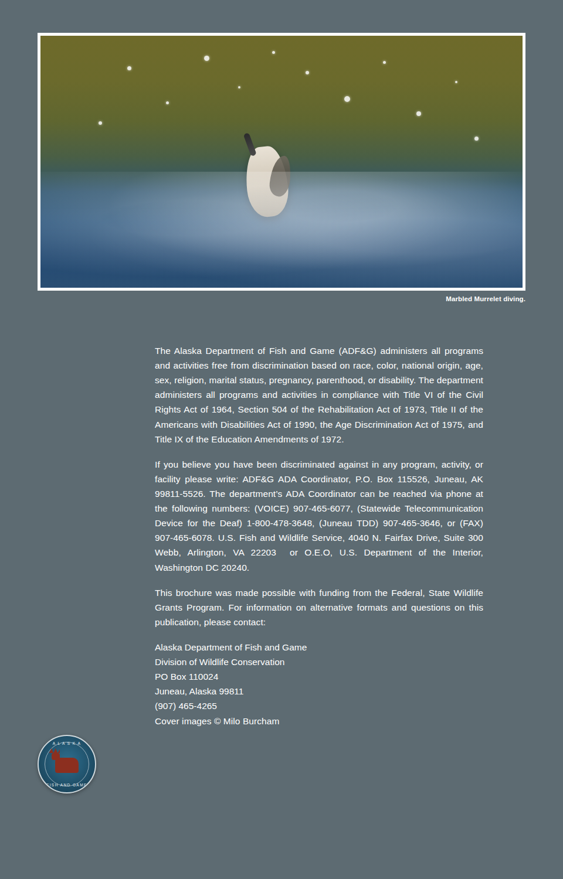Marbled Murrelet diving.
The Alaska Department of Fish and Game (ADF&G) administers all programs and activities free from discrimination based on race, color, national origin, age, sex, religion, marital status, pregnancy, parenthood, or disability. The department administers all programs and activities in compliance with Title VI of the Civil Rights Act of 1964, Section 504 of the Rehabilitation Act of 1973, Title II of the Americans with Disabilities Act of 1990, the Age Discrimination Act of 1975, and Title IX of the Education Amendments of 1972.
If you believe you have been discriminated against in any program, activity, or facility please write: ADF&G ADA Coordinator, P.O. Box 115526, Juneau, AK 99811-5526. The department’s ADA Coordinator can be reached via phone at the following numbers: (VOICE) 907-465-6077, (Statewide Telecommunication Device for the Deaf) 1-800-478-3648, (Juneau TDD) 907-465-3646, or (FAX) 907-465-6078. U.S. Fish and Wildlife Service, 4040 N. Fairfax Drive, Suite 300 Webb, Arlington, VA 22203 or O.E.O, U.S. Department of the Interior, Washington DC 20240.
This brochure was made possible with funding from the Federal, State Wildlife Grants Program. For information on alternative formats and questions on this publication, please contact:
Alaska Department of Fish and Game
Division of Wildlife Conservation
PO Box 110024
Juneau, Alaska 99811
(907) 465-4265
Cover images © Milo Burcham
A L A S K A
Fish and Game